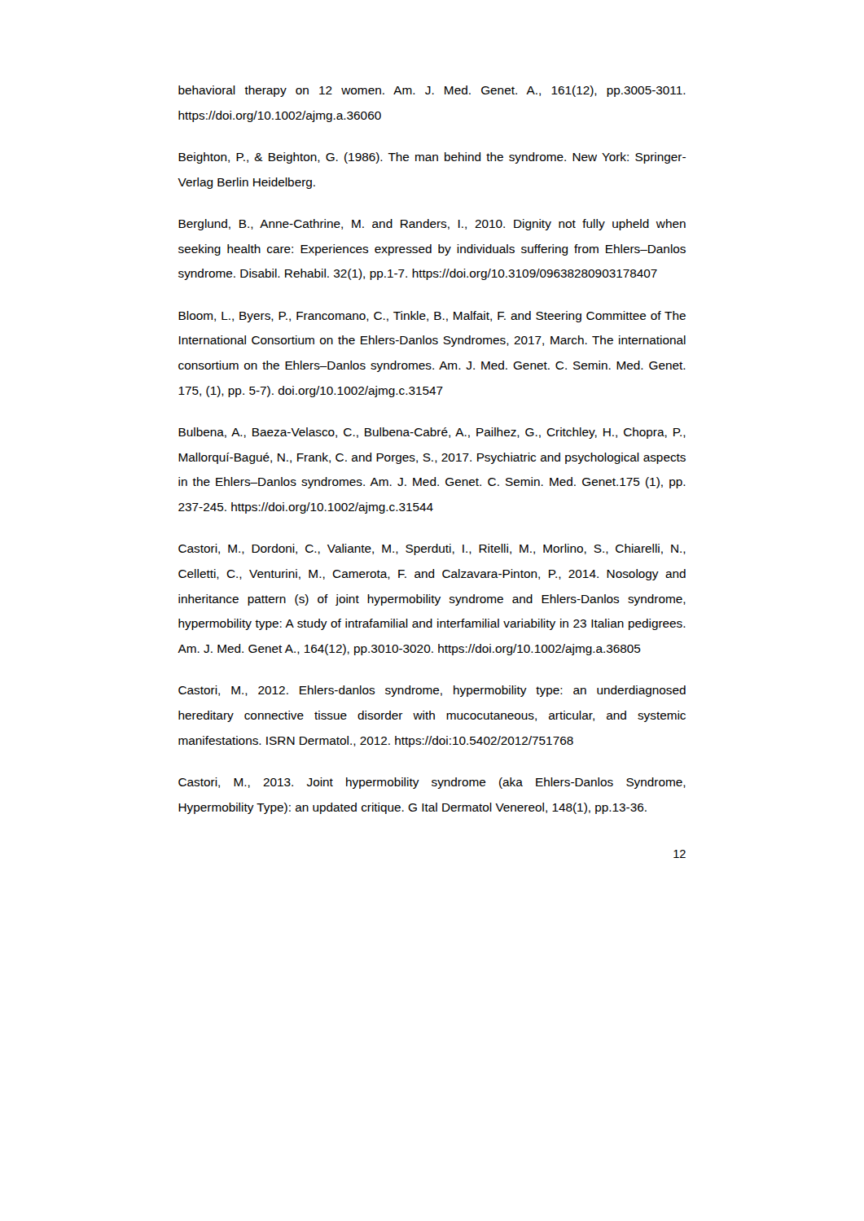behavioral therapy on 12 women. Am. J. Med. Genet. A., 161(12), pp.3005-3011. https://doi.org/10.1002/ajmg.a.36060
Beighton, P., & Beighton, G. (1986). The man behind the syndrome. New York: Springer-Verlag Berlin Heidelberg.
Berglund, B., Anne-Cathrine, M. and Randers, I., 2010. Dignity not fully upheld when seeking health care: Experiences expressed by individuals suffering from Ehlers–Danlos syndrome. Disabil. Rehabil. 32(1), pp.1-7. https://doi.org/10.3109/09638280903178407
Bloom, L., Byers, P., Francomano, C., Tinkle, B., Malfait, F. and Steering Committee of The International Consortium on the Ehlers‐Danlos Syndromes, 2017, March. The international consortium on the Ehlers–Danlos syndromes. Am. J. Med. Genet. C. Semin. Med. Genet. 175, (1), pp. 5-7). doi.org/10.1002/ajmg.c.31547
Bulbena, A., Baeza-Velasco, C., Bulbena‐Cabré, A., Pailhez, G., Critchley, H., Chopra, P., Mallorquí‐Bagué, N., Frank, C. and Porges, S., 2017. Psychiatric and psychological aspects in the Ehlers–Danlos syndromes. Am. J. Med. Genet. C. Semin. Med. Genet.175 (1), pp. 237-245. https://doi.org/10.1002/ajmg.c.31544
Castori, M., Dordoni, C., Valiante, M., Sperduti, I., Ritelli, M., Morlino, S., Chiarelli, N., Celletti, C., Venturini, M., Camerota, F. and Calzavara‐Pinton, P., 2014. Nosology and inheritance pattern (s) of joint hypermobility syndrome and Ehlers‐Danlos syndrome, hypermobility type: A study of intrafamilial and interfamilial variability in 23 Italian pedigrees. Am. J. Med. Genet A., 164(12), pp.3010-3020. https://doi.org/10.1002/ajmg.a.36805
Castori, M., 2012. Ehlers-danlos syndrome, hypermobility type: an underdiagnosed hereditary connective tissue disorder with mucocutaneous, articular, and systemic manifestations. ISRN Dermatol., 2012. https://doi:10.5402/2012/751768
Castori, M., 2013. Joint hypermobility syndrome (aka Ehlers-Danlos Syndrome, Hypermobility Type): an updated critique. G Ital Dermatol Venereol, 148(1), pp.13-36.
12